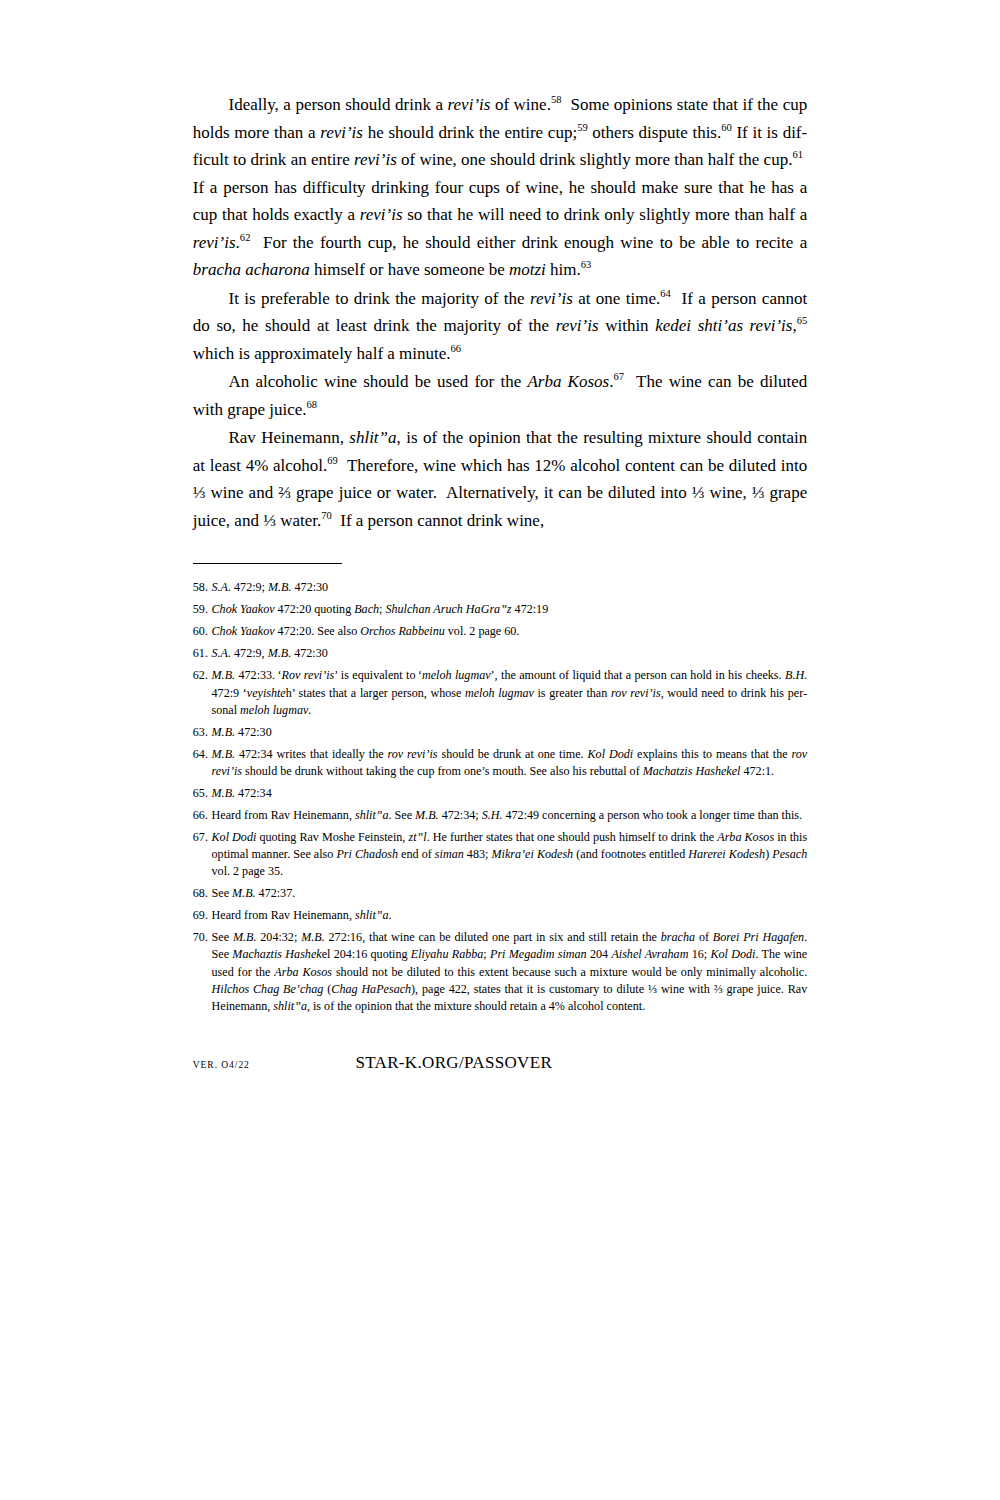Ideally, a person should drink a revi’is of wine.58 Some opinions state that if the cup holds more than a revi’is he should drink the entire cup;59 others dispute this.60 If it is difficult to drink an entire revi’is of wine, one should drink slightly more than half the cup.61 If a person has difficulty drinking four cups of wine, he should make sure that he has a cup that holds exactly a revi’is so that he will need to drink only slightly more than half a revi’is.62 For the fourth cup, he should either drink enough wine to be able to recite a bracha acharona himself or have someone be motzi him.63
It is preferable to drink the majority of the revi’is at one time.64 If a person cannot do so, he should at least drink the majority of the revi’is within kedei shti’as revi’is,65 which is approximately half a minute.66
An alcoholic wine should be used for the Arba Kosos.67 The wine can be diluted with grape juice.68
Rav Heinemann, shlit”a, is of the opinion that the resulting mixture should contain at least 4% alcohol.69 Therefore, wine which has 12% alcohol content can be diluted into ⅓ wine and ⅔ grape juice or water. Alternatively, it can be diluted into ⅓ wine, ⅓ grape juice, and ⅓ water.70 If a person cannot drink wine,
58. S.A. 472:9; M.B. 472:30
59. Chok Yaakov 472:20 quoting Bach; Shulchan Aruch HaGra”z 472:19
60. Chok Yaakov 472:20. See also Orchos Rabbeinu vol. 2 page 60.
61. S.A. 472:9, M.B. 472:30
62. M.B. 472:33. ‘Rov revi’is’ is equivalent to ‘meloh lugmav’, the amount of liquid that a person can hold in his cheeks. B.H. 472:9 ‘veyishteh’ states that a larger person, whose meloh lugmav is greater than rov revi’is, would need to drink his personal meloh lugmav.
63. M.B. 472:30
64. M.B. 472:34 writes that ideally the rov revi’is should be drunk at one time. Kol Dodi explains this to means that the rov revi’is should be drunk without taking the cup from one’s mouth. See also his rebuttal of Machatzis Hashekel 472:1.
65. M.B. 472:34
66. Heard from Rav Heinemann, shlit”a. See M.B. 472:34; S.H. 472:49 concerning a person who took a longer time than this.
67. Kol Dodi quoting Rav Moshe Feinstein, zt”l. He further states that one should push himself to drink the Arba Kosos in this optimal manner. See also Pri Chadosh end of siman 483; Mikra’ei Kodesh (and footnotes entitled Harerei Kodesh) Pesach vol. 2 page 35.
68. See M.B. 472:37.
69. Heard from Rav Heinemann, shlit”a.
70. See M.B. 204:32; M.B. 272:16, that wine can be diluted one part in six and still retain the bracha of Borei Pri Hagafen. See Machaztis Hashekel 204:16 quoting Eliyahu Rabba; Pri Megadim siman 204 Aishel Avraham 16; Kol Dodi. The wine used for the Arba Kosos should not be diluted to this extent because such a mixture would be only minimally alcoholic. Hilchos Chag Be’chag (Chag HaPesach), page 422, states that it is customary to dilute ⅓ wine with ⅔ grape juice. Rav Heinemann, shlit”a, is of the opinion that the mixture should retain a 4% alcohol content.
VER. O4/22 STAR-K.ORG/PASSOVER